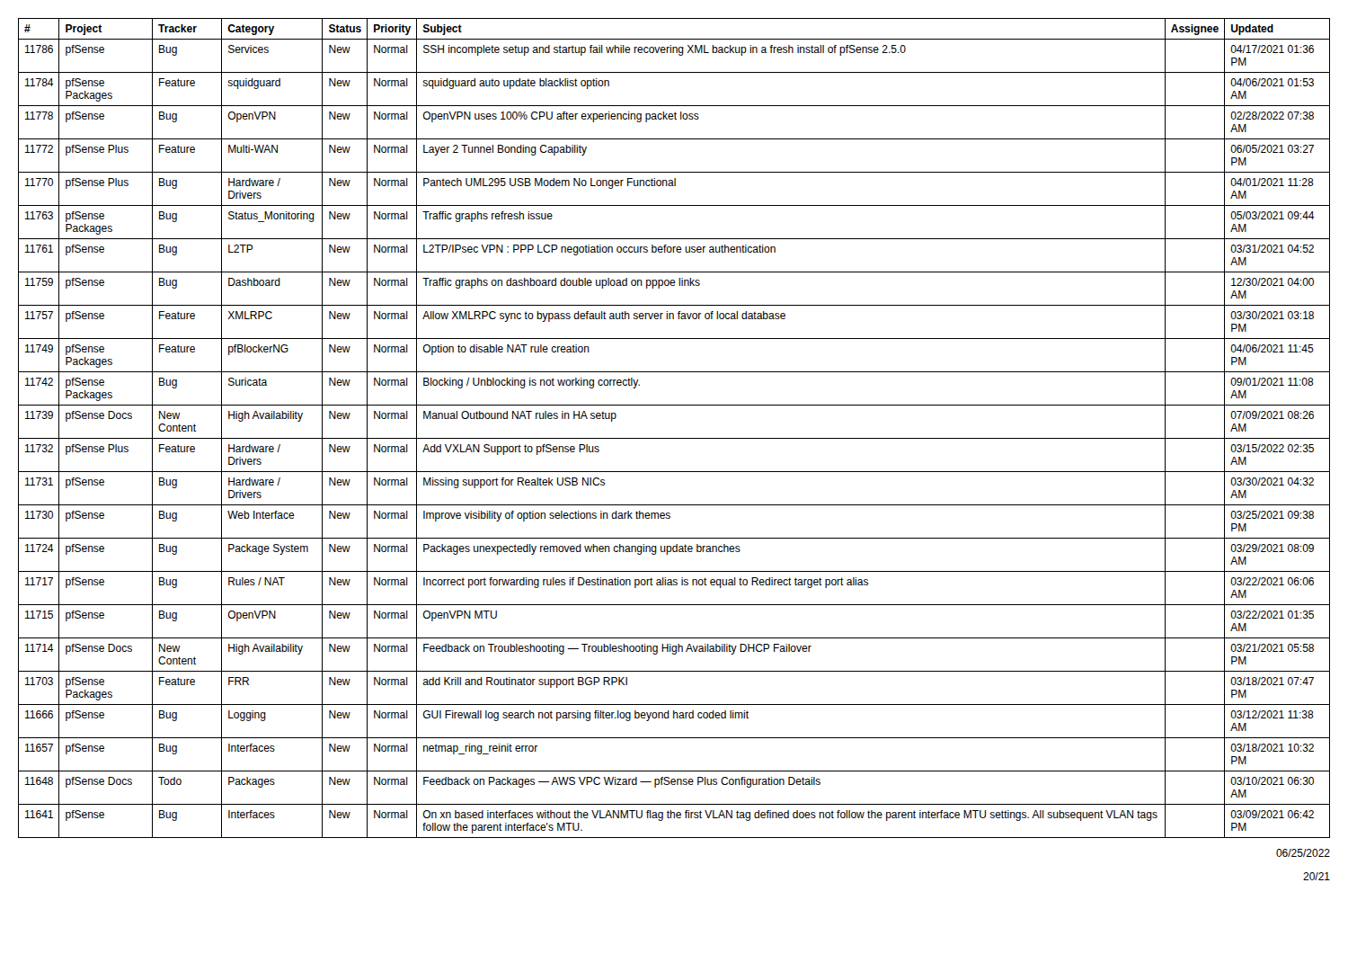| # | Project | Tracker | Category | Status | Priority | Subject | Assignee | Updated |
| --- | --- | --- | --- | --- | --- | --- | --- | --- |
| 11786 | pfSense | Bug | Services | New | Normal | SSH incomplete setup and startup fail while recovering XML backup in a fresh install of pfSense 2.5.0 | | 04/17/2021 01:36 PM |
| 11784 | pfSense Packages | Feature | squidguard | New | Normal | squidguard auto update blacklist option | | 04/06/2021 01:53 AM |
| 11778 | pfSense | Bug | OpenVPN | New | Normal | OpenVPN uses 100% CPU after experiencing packet loss | | 02/28/2022 07:38 AM |
| 11772 | pfSense Plus | Feature | Multi-WAN | New | Normal | Layer 2 Tunnel Bonding Capability | | 06/05/2021 03:27 PM |
| 11770 | pfSense Plus | Bug | Hardware / Drivers | New | Normal | Pantech UML295 USB Modem No Longer Functional | | 04/01/2021 11:28 AM |
| 11763 | pfSense Packages | Bug | Status_Monitoring | New | Normal | Traffic graphs refresh issue | | 05/03/2021 09:44 AM |
| 11761 | pfSense | Bug | L2TP | New | Normal | L2TP/IPsec VPN : PPP LCP negotiation occurs before user authentication | | 03/31/2021 04:52 AM |
| 11759 | pfSense | Bug | Dashboard | New | Normal | Traffic graphs on dashboard double upload on pppoe links | | 12/30/2021 04:00 AM |
| 11757 | pfSense | Feature | XMLRPC | New | Normal | Allow XMLRPC sync to bypass default auth server in favor of local database | | 03/30/2021 03:18 PM |
| 11749 | pfSense Packages | Feature | pfBlockerNG | New | Normal | Option to disable NAT rule creation | | 04/06/2021 11:45 PM |
| 11742 | pfSense Packages | Bug | Suricata | New | Normal | Blocking / Unblocking is not working correctly. | | 09/01/2021 11:08 AM |
| 11739 | pfSense Docs | New Content | High Availability | New | Normal | Manual Outbound NAT rules in HA setup | | 07/09/2021 08:26 AM |
| 11732 | pfSense Plus | Feature | Hardware / Drivers | New | Normal | Add VXLAN Support to pfSense Plus | | 03/15/2022 02:35 AM |
| 11731 | pfSense | Bug | Hardware / Drivers | New | Normal | Missing support for Realtek USB NICs | | 03/30/2021 04:32 AM |
| 11730 | pfSense | Bug | Web Interface | New | Normal | Improve visibility of option selections in dark themes | | 03/25/2021 09:38 PM |
| 11724 | pfSense | Bug | Package System | New | Normal | Packages unexpectedly removed when changing update branches | | 03/29/2021 08:09 AM |
| 11717 | pfSense | Bug | Rules / NAT | New | Normal | Incorrect port forwarding rules if Destination port alias is not equal to Redirect target port alias | | 03/22/2021 06:06 AM |
| 11715 | pfSense | Bug | OpenVPN | New | Normal | OpenVPN MTU | | 03/22/2021 01:35 AM |
| 11714 | pfSense Docs | New Content | High Availability | New | Normal | Feedback on Troubleshooting — Troubleshooting High Availability DHCP Failover | | 03/21/2021 05:58 PM |
| 11703 | pfSense Packages | Feature | FRR | New | Normal | add Krill and Routinator support BGP RPKI | | 03/18/2021 07:47 PM |
| 11666 | pfSense | Bug | Logging | New | Normal | GUI Firewall log search not parsing filter.log beyond hard coded limit | | 03/12/2021 11:38 AM |
| 11657 | pfSense | Bug | Interfaces | New | Normal | netmap_ring_reinit error | | 03/18/2021 10:32 PM |
| 11648 | pfSense Docs | Todo | Packages | New | Normal | Feedback on Packages — AWS VPC Wizard — pfSense Plus Configuration Details | | 03/10/2021 06:30 AM |
| 11641 | pfSense | Bug | Interfaces | New | Normal | On xn based interfaces without the VLANMTU flag the first VLAN tag defined does not follow the parent interface MTU settings. All subsequent VLAN tags follow the parent interface's MTU. | | 03/09/2021 06:42 PM |
06/25/2022
20/21